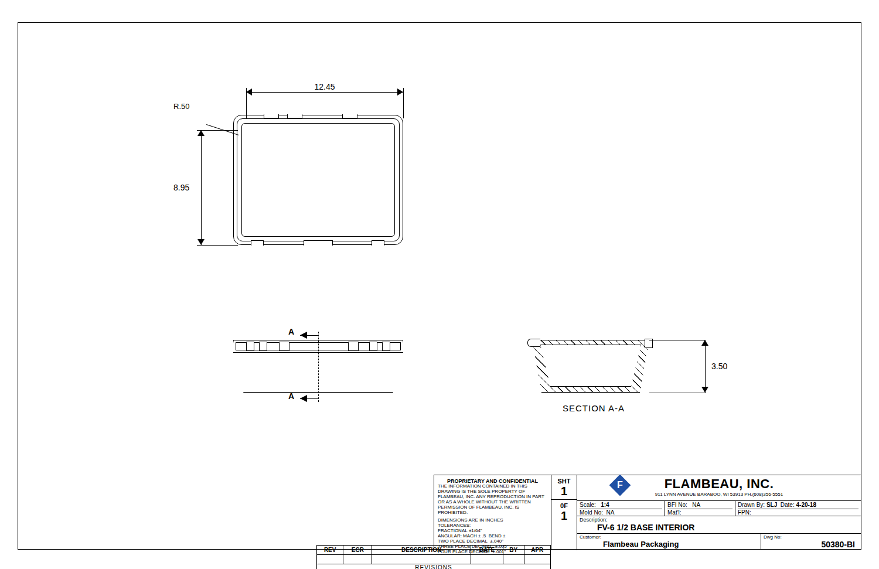R.50
12.45
8.95
A
A
SECTION A-A
3.50
| REV | ECR | DESCRIPTION | DATE | BY | APR |
REVISIONS
PROPRIETARY AND CONFIDENTIAL
THE INFORMATION CONTAINED IN THIS DRAWING IS THE SOLE PROPERTY OF FLAMBEAU, INC. ANY REPRODUCTION IN PART OR AS A WHOLE WITHOUT THE WRITTEN PERMISSION OF FLAMBEAU, INC. IS PROHIBITED.
DIMENSIONS ARE IN INCHES
TOLERANCES:
FRACTIONAL ±1/64"
ANGULAR: MACH ± .5 BEND ±
TWO PLACE DECIMAL ±.040"
THREE PLACE DECIMAL ±.005"
FOUR PLACE DECIMAL ±.001"
SHT
1
0F
1
F
FLAMBEAU, INC.
911 LYNN AVENUE BARABOO, WI 53913 PH.(608)356-5551
Scale: 1:4 Mold No: NA
BFI No: NA Mat'l:
Drawn By: SLJ Date: 4-20-18 FPN:
Description:
FV-6 1/2 BASE INTERIOR
Customer:
Flambeau Packaging
Dwg No:
50380-BI